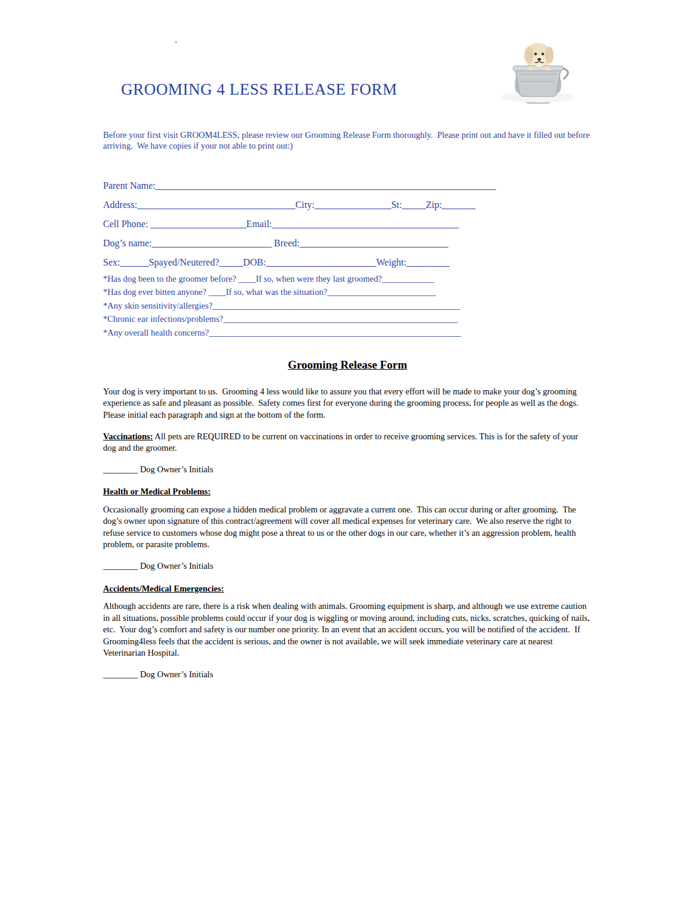.
GROOMING 4 LESS RELEASE FORM
Before your first visit GROOM4LESS, please review our Grooming Release Form thoroughly. Please print out and have it filled out before arriving. We have copies if your not able to print out:)
Parent Name:_______________________________________________________________________
Address:_________________________________City:________________St:_____Zip:_______
Cell Phone: ____________________Email:_______________________________________
Dog’s name:_________________________ Breed:_______________________________
Sex:______Spayed/Neutered?_____DOB:_______________________Weight:_________
*Has dog been to the groomer before? ____If so, when were they last groomed?____________
*Has dog ever bitten anyone? ____If so, what was the situation?_________________________
*Any skin sensitivity/allergies?_________________________________________________________
*Chronic ear infections/problems?______________________________________________________
*Any overall health concerns?__________________________________________________________
Grooming Release Form
Your dog is very important to us. Grooming 4 less would like to assure you that every effort will be made to make your dog’s grooming experience as safe and pleasant as possible. Safety comes first for everyone during the grooming process, for people as well as the dogs. Please initial each paragraph and sign at the bottom of the form.
Vaccinations: All pets are REQUIRED to be current on vaccinations in order to receive grooming services. This is for the safety of your dog and the groomer.
________ Dog Owner’s Initials
Health or Medical Problems:
Occasionally grooming can expose a hidden medical problem or aggravate a current one. This can occur during or after grooming. The dog’s owner upon signature of this contract/agreement will cover all medical expenses for veterinary care. We also reserve the right to refuse service to customers whose dog might pose a threat to us or the other dogs in our care, whether it’s an aggression problem, health problem, or parasite problems.
________ Dog Owner’s Initials
Accidents/Medical Emergencies:
Although accidents are rare, there is a risk when dealing with animals. Grooming equipment is sharp, and although we use extreme caution in all situations, possible problems could occur if your dog is wiggling or moving around, including cuts, nicks, scratches, quicking of nails, etc. Your dog’s comfort and safety is our number one priority. In an event that an accident occurs, you will be notified of the accident. If Grooming4less feels that the accident is serious, and the owner is not available, we will seek immediate veterinary care at nearest Veterinarian Hospital.
________ Dog Owner’s Initials